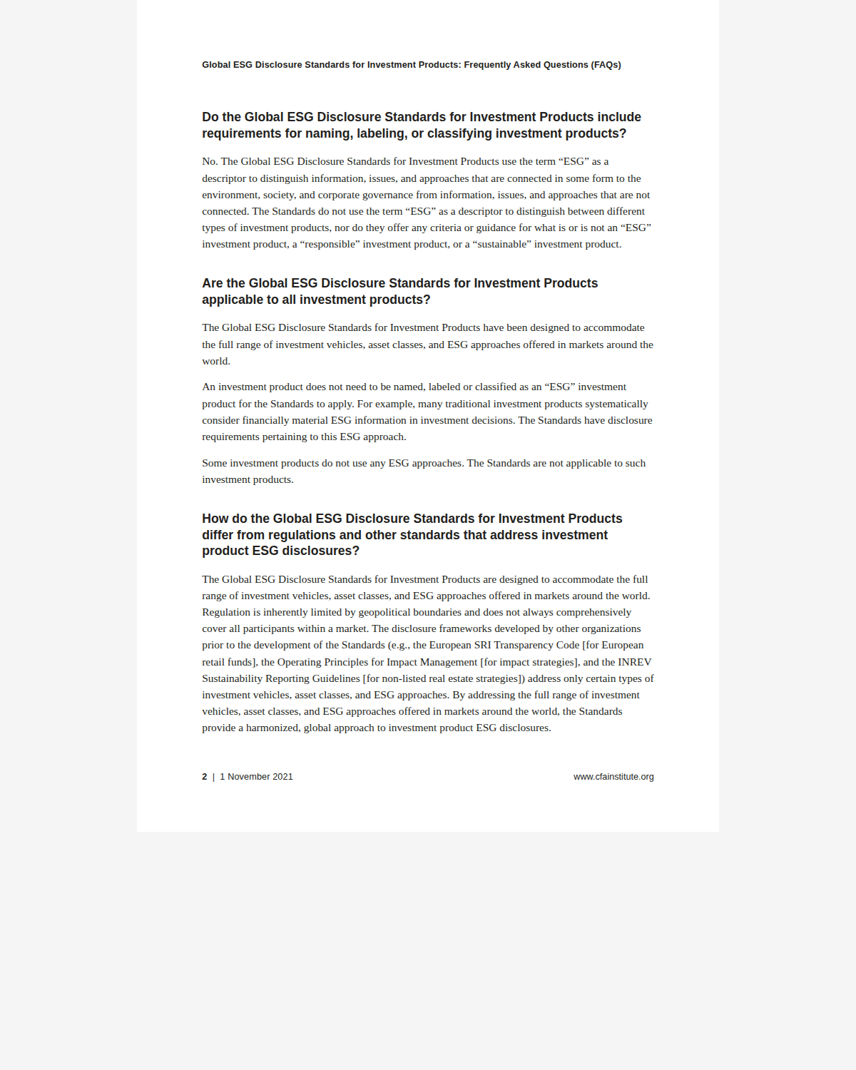Global ESG Disclosure Standards for Investment Products: Frequently Asked Questions (FAQs)
Do the Global ESG Disclosure Standards for Investment Products include requirements for naming, labeling, or classifying investment products?
No. The Global ESG Disclosure Standards for Investment Products use the term “ESG” as a descriptor to distinguish information, issues, and approaches that are connected in some form to the environment, society, and corporate governance from information, issues, and approaches that are not connected. The Standards do not use the term “ESG” as a descriptor to distinguish between different types of investment products, nor do they offer any criteria or guidance for what is or is not an “ESG” investment product, a “responsible” investment product, or a “sustainable” investment product.
Are the Global ESG Disclosure Standards for Investment Products applicable to all investment products?
The Global ESG Disclosure Standards for Investment Products have been designed to accommodate the full range of investment vehicles, asset classes, and ESG approaches offered in markets around the world.
An investment product does not need to be named, labeled or classified as an “ESG” investment product for the Standards to apply. For example, many traditional investment products systematically consider financially material ESG information in investment decisions. The Standards have disclosure requirements pertaining to this ESG approach.
Some investment products do not use any ESG approaches. The Standards are not applicable to such investment products.
How do the Global ESG Disclosure Standards for Investment Products differ from regulations and other standards that address investment product ESG disclosures?
The Global ESG Disclosure Standards for Investment Products are designed to accommodate the full range of investment vehicles, asset classes, and ESG approaches offered in markets around the world. Regulation is inherently limited by geopolitical boundaries and does not always comprehensively cover all participants within a market. The disclosure frameworks developed by other organizations prior to the development of the Standards (e.g., the European SRI Transparency Code [for European retail funds], the Operating Principles for Impact Management [for impact strategies], and the INREV Sustainability Reporting Guidelines [for non-listed real estate strategies]) address only certain types of investment vehicles, asset classes, and ESG approaches. By addressing the full range of investment vehicles, asset classes, and ESG approaches offered in markets around the world, the Standards provide a harmonized, global approach to investment product ESG disclosures.
2 | 1 November 2021
www.cfainstitute.org